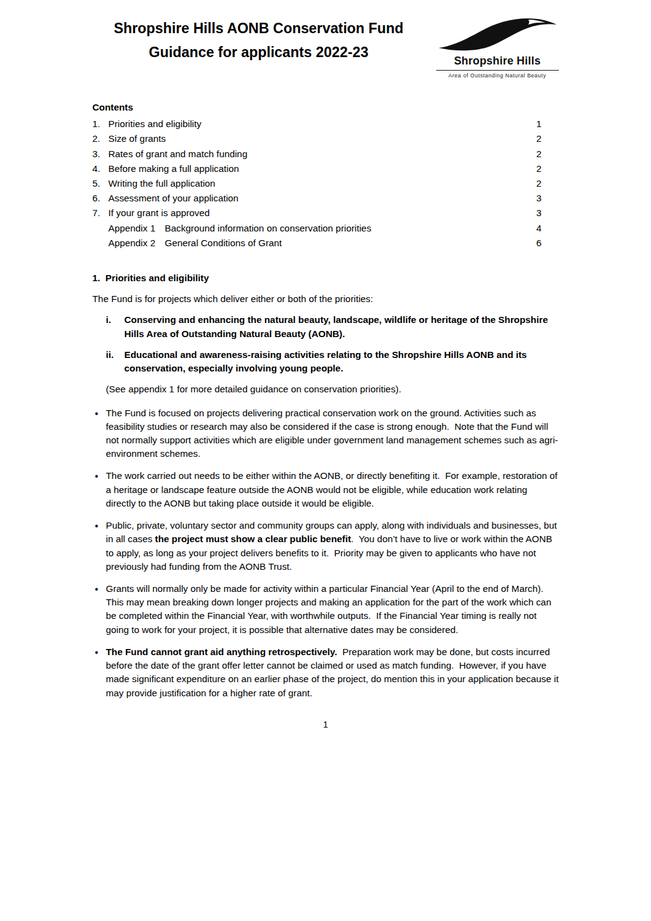Shropshire Hills AONB Conservation Fund
Guidance for applicants 2022-23
Shropshire Hills
Area of Outstanding Natural Beauty
Contents
| 1. | Priorities and eligibility | 1 |
| 2. | Size of grants | 2 |
| 3. | Rates of grant and match funding | 2 |
| 4. | Before making a full application | 2 |
| 5. | Writing the full application | 2 |
| 6. | Assessment of your application | 3 |
| 7. | If your grant is approved | 3 |
| | Appendix 1 Background information on conservation priorities | 4 |
| | Appendix 2 General Conditions of Grant | 6 |
1. Priorities and eligibility
The Fund is for projects which deliver either or both of the priorities:
i. Conserving and enhancing the natural beauty, landscape, wildlife or heritage of the Shropshire Hills Area of Outstanding Natural Beauty (AONB).
ii. Educational and awareness-raising activities relating to the Shropshire Hills AONB and its conservation, especially involving young people.
(See appendix 1 for more detailed guidance on conservation priorities).
The Fund is focused on projects delivering practical conservation work on the ground. Activities such as feasibility studies or research may also be considered if the case is strong enough. Note that the Fund will not normally support activities which are eligible under government land management schemes such as agri-environment schemes.
The work carried out needs to be either within the AONB, or directly benefiting it. For example, restoration of a heritage or landscape feature outside the AONB would not be eligible, while education work relating directly to the AONB but taking place outside it would be eligible.
Public, private, voluntary sector and community groups can apply, along with individuals and businesses, but in all cases the project must show a clear public benefit. You don’t have to live or work within the AONB to apply, as long as your project delivers benefits to it. Priority may be given to applicants who have not previously had funding from the AONB Trust.
Grants will normally only be made for activity within a particular Financial Year (April to the end of March). This may mean breaking down longer projects and making an application for the part of the work which can be completed within the Financial Year, with worthwhile outputs. If the Financial Year timing is really not going to work for your project, it is possible that alternative dates may be considered.
The Fund cannot grant aid anything retrospectively. Preparation work may be done, but costs incurred before the date of the grant offer letter cannot be claimed or used as match funding. However, if you have made significant expenditure on an earlier phase of the project, do mention this in your application because it may provide justification for a higher rate of grant.
1